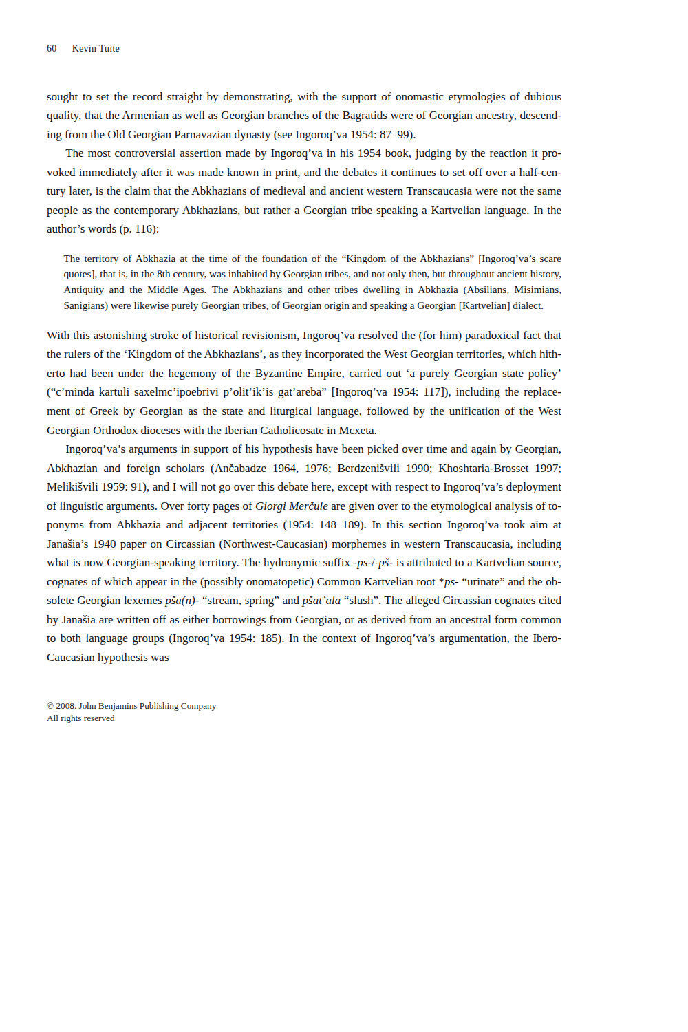60 Kevin Tuite
sought to set the record straight by demonstrating, with the support of onomastic etymologies of dubious quality, that the Armenian as well as Georgian branches of the Bagratids were of Georgian ancestry, descending from the Old Georgian Parnavazian dynasty (see Ingoroq’va 1954: 87–99).
The most controversial assertion made by Ingoroq’va in his 1954 book, judging by the reaction it provoked immediately after it was made known in print, and the debates it continues to set off over a half-century later, is the claim that the Abkhazians of medieval and ancient western Transcaucasia were not the same people as the contemporary Abkhazians, but rather a Georgian tribe speaking a Kartvelian language. In the author’s words (p. 116):
The territory of Abkhazia at the time of the foundation of the “Kingdom of the Abkhazians” [Ingoroq’va’s scare quotes], that is, in the 8th century, was inhabited by Georgian tribes, and not only then, but throughout ancient history, Antiquity and the Middle Ages. The Abkhazians and other tribes dwelling in Abkhazia (Absilians, Misimians, Sanigians) were likewise purely Georgian tribes, of Georgian origin and speaking a Georgian [Kartvelian] dialect.
With this astonishing stroke of historical revisionism, Ingoroq’va resolved the (for him) paradoxical fact that the rulers of the ‘Kingdom of the Abkhazians’, as they incorporated the West Georgian territories, which hitherto had been under the hegemony of the Byzantine Empire, carried out ‘a purely Georgian state policy’ (“c’minda kartuli saxelmc’ipoebrivi p’olit’ik’is gat’areba” [Ingoroq’va 1954: 117]), including the replacement of Greek by Georgian as the state and liturgical language, followed by the unification of the West Georgian Orthodox dioceses with the Iberian Catholicosate in Mcxeta.
Ingoroq’va’s arguments in support of his hypothesis have been picked over time and again by Georgian, Abkhazian and foreign scholars (Ančabadze 1964, 1976; Berdzenišvili 1990; Khoshtaria-Brosset 1997; Melikišvili 1959: 91), and I will not go over this debate here, except with respect to Ingoroq’va’s deployment of linguistic arguments. Over forty pages of Giorgi Merčule are given over to the etymological analysis of toponyms from Abkhazia and adjacent territories (1954: 148–189). In this section Ingoroq’va took aim at Janašia’s 1940 paper on Circassian (Northwest-Caucasian) morphemes in western Transcaucasia, including what is now Georgian-speaking territory. The hydronymic suffix -ps-/-pš- is attributed to a Kartvelian source, cognates of which appear in the (possibly onomatopetic) Common Kartvelian root *ps- “urinate” and the obsolete Georgian lexemes pša(n)- “stream, spring” and pšat’ala “slush”. The alleged Circassian cognates cited by Janašia are written off as either borrowings from Georgian, or as derived from an ancestral form common to both language groups (Ingoroq’va 1954: 185). In the context of Ingoroq’va’s argumentation, the Ibero-Caucasian hypothesis was
© 2008. John Benjamins Publishing Company
All rights reserved